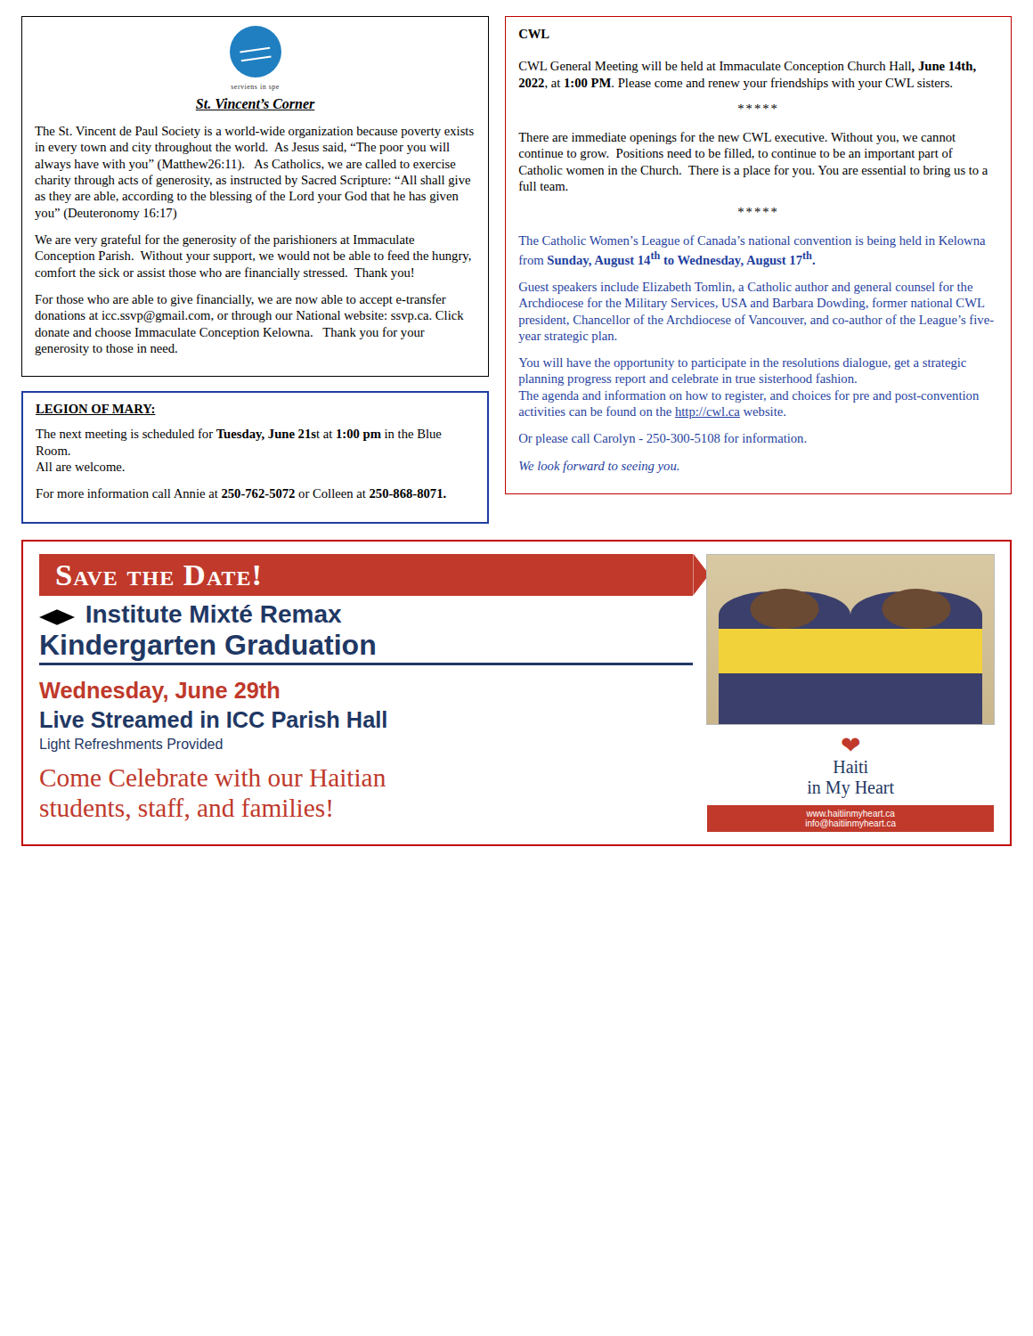serviens in spe
St. Vincent’s Corner
The St. Vincent de Paul Society is a world-wide organization because poverty exists in every town and city throughout the world. As Jesus said, “The poor you will always have with you” (Matthew26:11). As Catholics, we are called to exercise charity through acts of generosity, as instructed by Sacred Scripture: “All shall give as they are able, according to the blessing of the Lord your God that he has given you” (Deuteronomy 16:17)
We are very grateful for the generosity of the parishioners at Immaculate Conception Parish. Without your support, we would not be able to feed the hungry, comfort the sick or assist those who are financially stressed. Thank you!
For those who are able to give financially, we are now able to accept e-transfer donations at icc.ssvp@gmail.com, or through our National website: ssvp.ca. Click donate and choose Immaculate Conception Kelowna. Thank you for your generosity to those in need.
LEGION OF MARY:
The next meeting is scheduled for Tuesday, June 21st at 1:00 pm in the Blue Room.
All are welcome.
For more information call Annie at 250-762-5072 or Colleen at 250-868-8071.
CWL
CWL General Meeting will be held at Immaculate Conception Church Hall, June 14th, 2022, at 1:00 PM. Please come and renew your friendships with your CWL sisters.
*****
There are immediate openings for the new CWL executive. Without you, we cannot continue to grow. Positions need to be filled, to continue to be an important part of Catholic women in the Church. There is a place for you. You are essential to bring us to a full team.
*****
The Catholic Women’s League of Canada’s national convention is being held in Kelowna from Sunday, August 14th to Wednesday, August 17th.
Guest speakers include Elizabeth Tomlin, a Catholic author and general counsel for the Archdiocese for the Military Services, USA and Barbara Dowding, former national CWL president, Chancellor of the Archdiocese of Vancouver, and co-author of the League’s five-year strategic plan.
You will have the opportunity to participate in the resolutions dialogue, get a strategic planning progress report and celebrate in true sisterhood fashion.
The agenda and information on how to register, and choices for pre and post-convention activities can be found on the http://cwl.ca website.
Or please call Carolyn - 250-300-5108 for information.
We look forward to seeing you.
Save the Date!
Institute Mixté Remax
Kindergarten Graduation
Wednesday, June 29th
Live Streamed in ICC Parish Hall
Light Refreshments Provided
Come Celebrate with our Haitian
students, staff, and families!
❤
Haiti
in My Heart
www.haitiinmyheart.ca
info@haitiinmyheart.ca